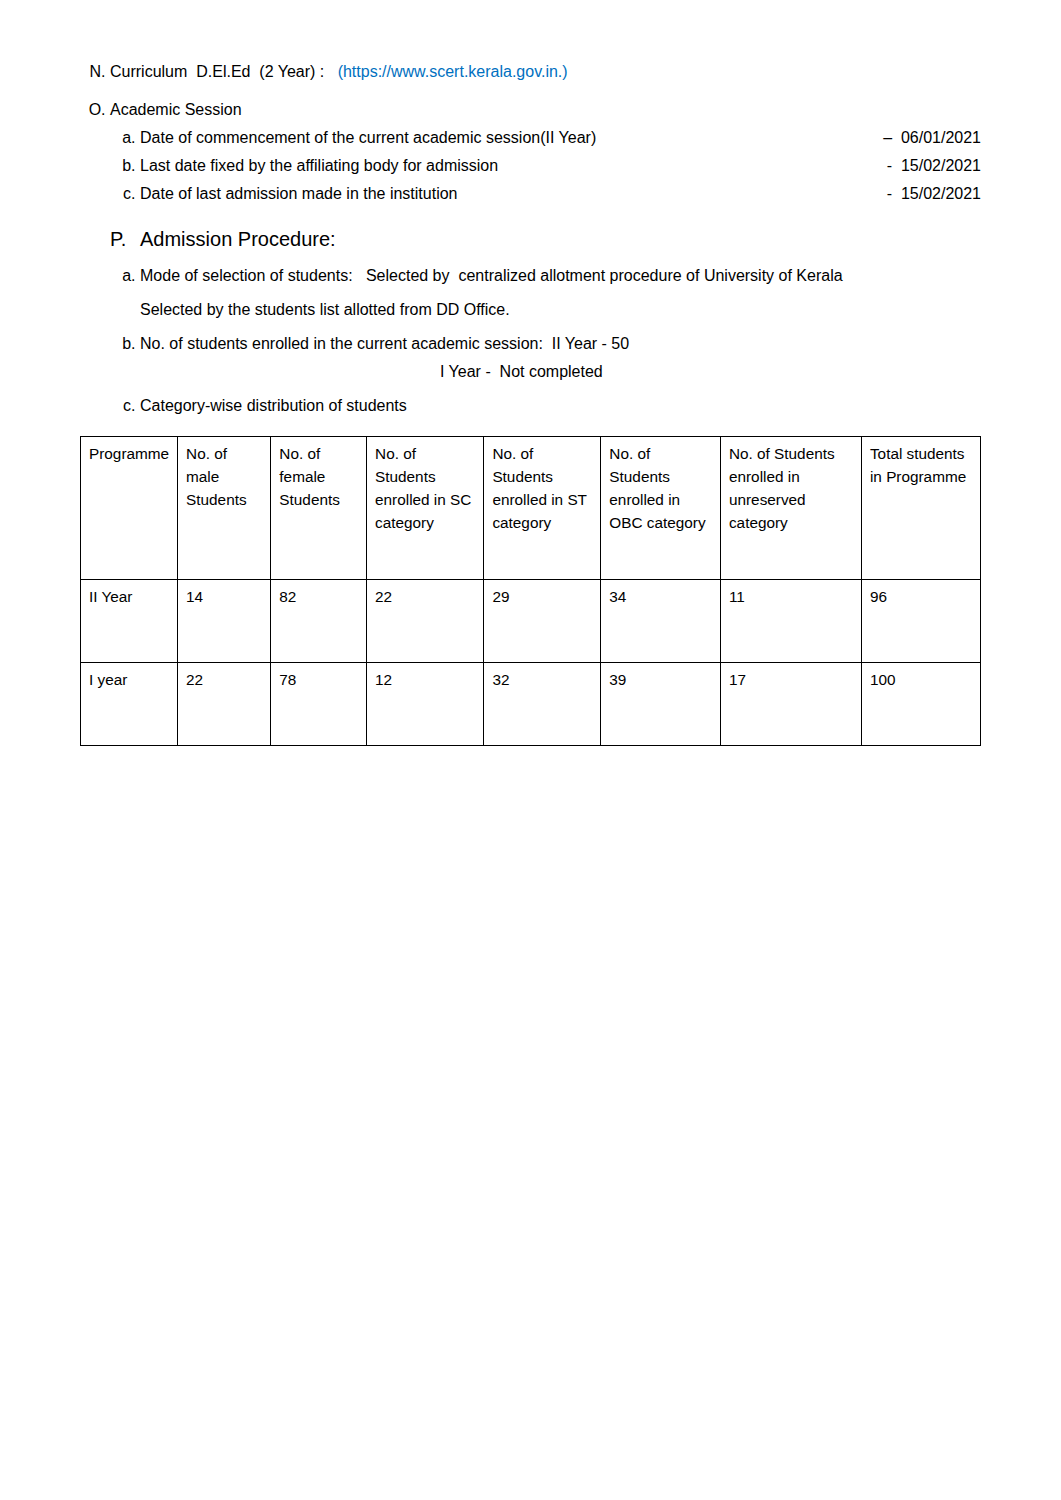Curriculum D.El.Ed (2 Year) : (https://www.scert.kerala.gov.in.)
Academic Session
Date of commencement of the current academic session(II Year) – 06/01/2021
Last date fixed by the affiliating body for admission - 15/02/2021
Date of last admission made in the institution - 15/02/2021
P. Admission Procedure:
Mode of selection of students: Selected by centralized allotment procedure of University of Kerala
Selected by the students list allotted from DD Office.
No. of students enrolled in the current academic session: II Year - 50
I Year - Not completed
Category-wise distribution of students
| Programme | No. of male Students | No. of female Students | No. of Students enrolled in SC category | No. of Students enrolled in ST category | No. of Students enrolled in OBC category | No. of Students enrolled in unreserved category | Total students in Programme |
| --- | --- | --- | --- | --- | --- | --- | --- |
| II Year | 14 | 82 | 22 | 29 | 34 | 11 | 96 |
| I year | 22 | 78 | 12 | 32 | 39 | 17 | 100 |